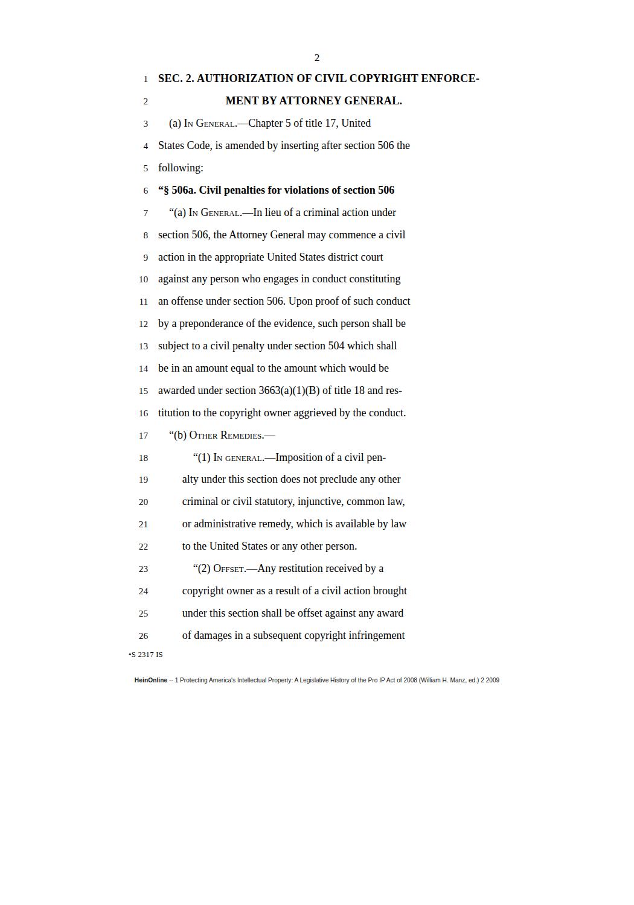2
1 SEC. 2. AUTHORIZATION OF CIVIL COPYRIGHT ENFORCE-
2 MENT BY ATTORNEY GENERAL.
3 (a) In General.—Chapter 5 of title 17, United
4 States Code, is amended by inserting after section 506 the
5 following:
6 “§ 506a. Civil penalties for violations of section 506
7 “(a) In General.—In lieu of a criminal action under
8 section 506, the Attorney General may commence a civil
9 action in the appropriate United States district court
10 against any person who engages in conduct constituting
11 an offense under section 506. Upon proof of such conduct
12 by a preponderance of the evidence, such person shall be
13 subject to a civil penalty under section 504 which shall
14 be in an amount equal to the amount which would be
15 awarded under section 3663(a)(1)(B) of title 18 and res-
16 titution to the copyright owner aggrieved by the conduct.
17 “(b) Other Remedies.—
18 “(1) In general.—Imposition of a civil pen-
19 alty under this section does not preclude any other
20 criminal or civil statutory, injunctive, common law,
21 or administrative remedy, which is available by law
22 to the United States or any other person.
23 “(2) Offset.—Any restitution received by a
24 copyright owner as a result of a civil action brought
25 under this section shall be offset against any award
26 of damages in a subsequent copyright infringement
•S 2317 IS
HeinOnline -- 1 Protecting America's Intellectual Property: A Legislative History of the Pro IP Act of 2008 (William H. Manz, ed.) 2 2009